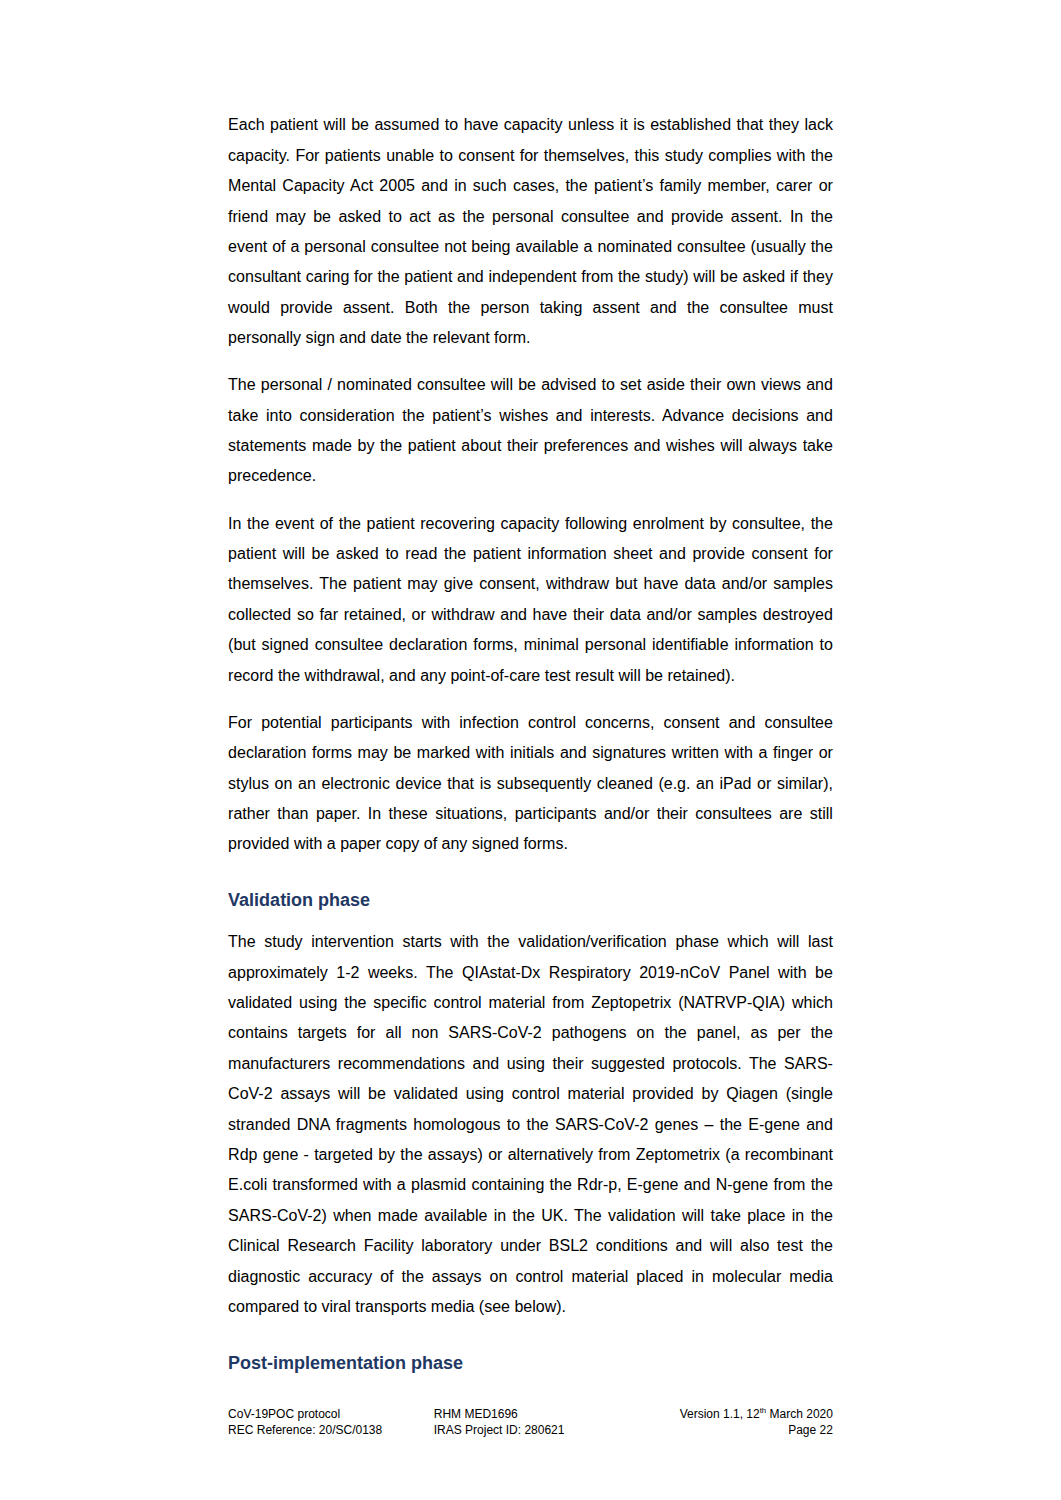Each patient will be assumed to have capacity unless it is established that they lack capacity. For patients unable to consent for themselves, this study complies with the Mental Capacity Act 2005 and in such cases, the patient’s family member, carer or friend may be asked to act as the personal consultee and provide assent. In the event of a personal consultee not being available a nominated consultee (usually the consultant caring for the patient and independent from the study) will be asked if they would provide assent. Both the person taking assent and the consultee must personally sign and date the relevant form.
The personal / nominated consultee will be advised to set aside their own views and take into consideration the patient’s wishes and interests. Advance decisions and statements made by the patient about their preferences and wishes will always take precedence.
In the event of the patient recovering capacity following enrolment by consultee, the patient will be asked to read the patient information sheet and provide consent for themselves. The patient may give consent, withdraw but have data and/or samples collected so far retained, or withdraw and have their data and/or samples destroyed (but signed consultee declaration forms, minimal personal identifiable information to record the withdrawal, and any point-of-care test result will be retained).
For potential participants with infection control concerns, consent and consultee declaration forms may be marked with initials and signatures written with a finger or stylus on an electronic device that is subsequently cleaned (e.g. an iPad or similar), rather than paper. In these situations, participants and/or their consultees are still provided with a paper copy of any signed forms.
Validation phase
The study intervention starts with the validation/verification phase which will last approximately 1-2 weeks. The QIAstat-Dx Respiratory 2019-nCoV Panel with be validated using the specific control material from Zeptopetrix (NATRVP-QIA) which contains targets for all non SARS-CoV-2 pathogens on the panel, as per the manufacturers recommendations and using their suggested protocols. The SARS-CoV-2 assays will be validated using control material provided by Qiagen (single stranded DNA fragments homologous to the SARS-CoV-2 genes – the E-gene and Rdp gene - targeted by the assays) or alternatively from Zeptometrix (a recombinant E.coli transformed with a plasmid containing the Rdr-p, E-gene and N-gene from the SARS-CoV-2) when made available in the UK. The validation will take place in the Clinical Research Facility laboratory under BSL2 conditions and will also test the diagnostic accuracy of the assays on control material placed in molecular media compared to viral transports media (see below).
Post-implementation phase
| CoV-19POC protocol | RHM MED1696 | Version 1.1, 12 th March 2020 |
| REC Reference: 20/SC/0138 | IRAS Project ID: 280621 | Page 22 |